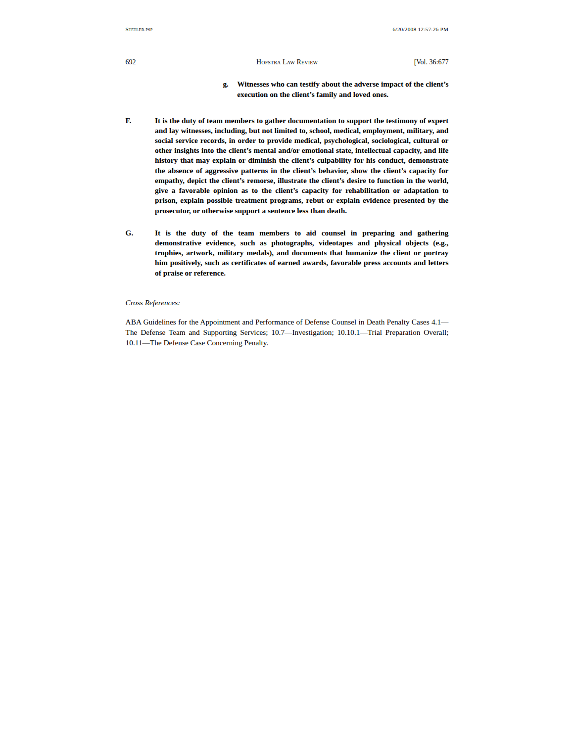Stetler.psp 6/20/2008 12:57:26 PM
692 Hofstra Law Review [Vol. 36:677
g. Witnesses who can testify about the adverse impact of the client’s execution on the client’s family and loved ones.
F. It is the duty of team members to gather documentation to support the testimony of expert and lay witnesses, including, but not limited to, school, medical, employment, military, and social service records, in order to provide medical, psychological, sociological, cultural or other insights into the client’s mental and/or emotional state, intellectual capacity, and life history that may explain or diminish the client’s culpability for his conduct, demonstrate the absence of aggressive patterns in the client’s behavior, show the client’s capacity for empathy, depict the client’s remorse, illustrate the client’s desire to function in the world, give a favorable opinion as to the client’s capacity for rehabilitation or adaptation to prison, explain possible treatment programs, rebut or explain evidence presented by the prosecutor, or otherwise support a sentence less than death.
G. It is the duty of the team members to aid counsel in preparing and gathering demonstrative evidence, such as photographs, videotapes and physical objects (e.g., trophies, artwork, military medals), and documents that humanize the client or portray him positively, such as certificates of earned awards, favorable press accounts and letters of praise or reference.
Cross References:
ABA Guidelines for the Appointment and Performance of Defense Counsel in Death Penalty Cases 4.1—The Defense Team and Supporting Services; 10.7—Investigation; 10.10.1—Trial Preparation Overall; 10.11—The Defense Case Concerning Penalty.